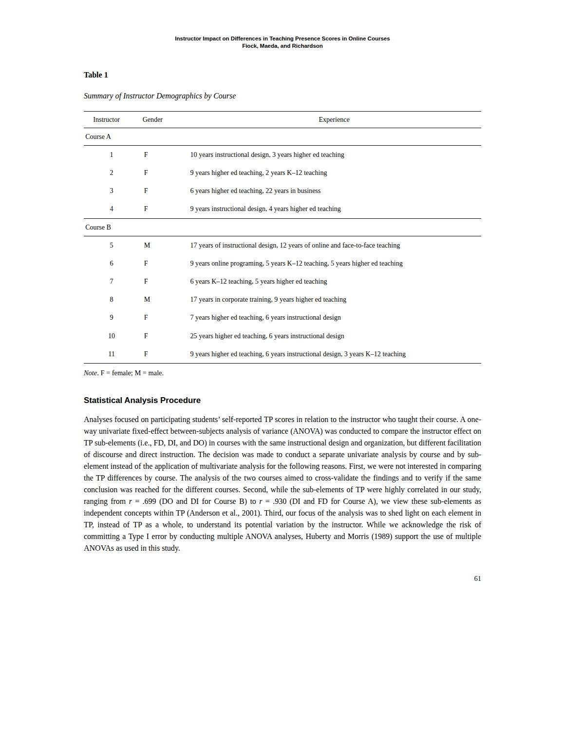Instructor Impact on Differences in Teaching Presence Scores in Online Courses
Fiock, Maeda, and Richardson
Table 1
Summary of Instructor Demographics by Course
| Instructor | Gender | Experience |
| --- | --- | --- |
| Course A |
| 1 | F | 10 years instructional design, 3 years higher ed teaching |
| 2 | F | 9 years higher ed teaching, 2 years K–12 teaching |
| 3 | F | 6 years higher ed teaching, 22 years in business |
| 4 | F | 9 years instructional design, 4 years higher ed teaching |
| Course B |
| 5 | M | 17 years of instructional design, 12 years of online and face-to-face teaching |
| 6 | F | 9 years online programing, 5 years K–12 teaching, 5 years higher ed teaching |
| 7 | F | 6 years K–12 teaching, 5 years higher ed teaching |
| 8 | M | 17 years in corporate training, 9 years higher ed teaching |
| 9 | F | 7 years higher ed teaching, 6 years instructional design |
| 10 | F | 25 years higher ed teaching, 6 years instructional design |
| 11 | F | 9 years higher ed teaching, 6 years instructional design, 3 years K–12 teaching |
Note. F = female; M = male.
Statistical Analysis Procedure
Analyses focused on participating students’ self-reported TP scores in relation to the instructor who taught their course. A one-way univariate fixed-effect between-subjects analysis of variance (ANOVA) was conducted to compare the instructor effect on TP sub-elements (i.e., FD, DI, and DO) in courses with the same instructional design and organization, but different facilitation of discourse and direct instruction. The decision was made to conduct a separate univariate analysis by course and by sub-element instead of the application of multivariate analysis for the following reasons. First, we were not interested in comparing the TP differences by course. The analysis of the two courses aimed to cross-validate the findings and to verify if the same conclusion was reached for the different courses. Second, while the sub-elements of TP were highly correlated in our study, ranging from r = .699 (DO and DI for Course B) to r = .930 (DI and FD for Course A), we view these sub-elements as independent concepts within TP (Anderson et al., 2001). Third, our focus of the analysis was to shed light on each element in TP, instead of TP as a whole, to understand its potential variation by the instructor. While we acknowledge the risk of committing a Type I error by conducting multiple ANOVA analyses, Huberty and Morris (1989) support the use of multiple ANOVAs as used in this study.
61